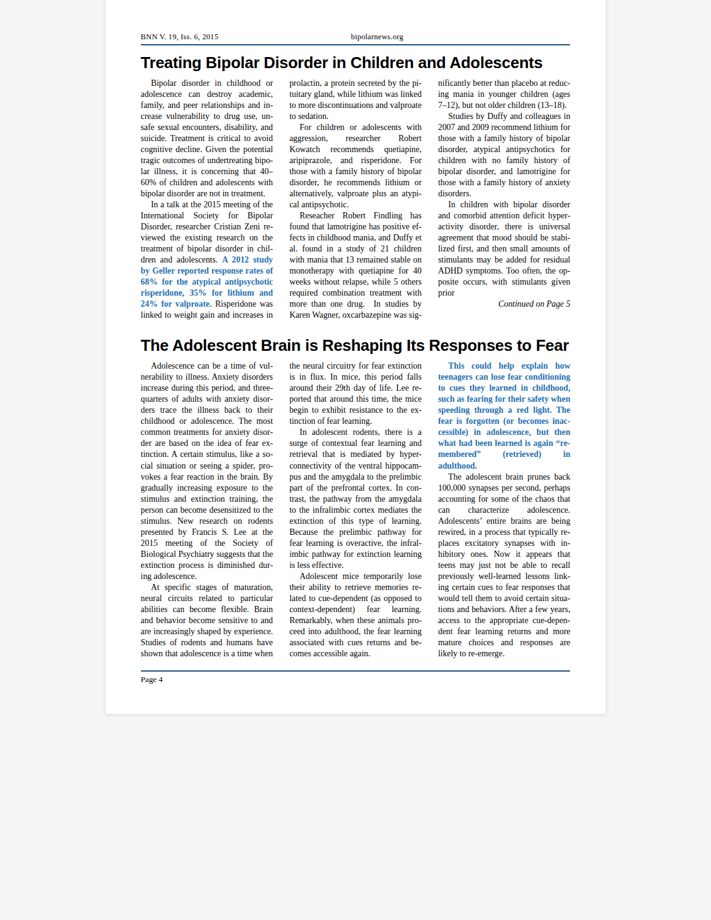BNN V. 19, Iss. 6, 2015 bipolarnews.org
Treating Bipolar Disorder in Children and Adolescents
Bipolar disorder in childhood or adolescence can destroy academic, family, and peer relationships and increase vulnerability to drug use, unsafe sexual encounters, disability, and suicide. Treatment is critical to avoid cognitive decline. Given the potential tragic outcomes of undertreating bipolar illness, it is concerning that 40–60% of children and adolescents with bipolar disorder are not in treatment.
In a talk at the 2015 meeting of the International Society for Bipolar Disorder, researcher Cristian Zeni reviewed the existing research on the treatment of bipolar disorder in children and adolescents. A 2012 study by Geller reported response rates of 68% for the atypical antipsychotic risperidone, 35% for lithium and 24% for valproate. Risperidone was linked to weight gain and increases in prolactin, a protein secreted by the pituitary gland, while lithium was linked to more discontinuations and valproate to sedation.
For children or adolescents with aggression, researcher Robert Kowatch recommends quetiapine, aripiprazole, and risperidone. For those with a family history of bipolar disorder, he recommends lithium or alternatively, valproate plus an atypical antipsychotic.
Reseacher Robert Findling has found that lamotrigine has positive effects in childhood mania, and Duffy et al. found in a study of 21 children with mania that 13 remained stable on monotherapy with quetiapine for 40 weeks without relapse, while 5 others required combination treatment with more than one drug. In studies by Karen Wagner, oxcarbazepine was significantly better than placebo at reducing mania in younger children (ages 7–12), but not older children (13–18).
Studies by Duffy and colleagues in 2007 and 2009 recommend lithium for those with a family history of bipolar disorder, atypical antipsychotics for children with no family history of bipolar disorder, and lamotrigine for those with a family history of anxiety disorders.
In children with bipolar disorder and comorbid attention deficit hyperactivity disorder, there is universal agreement that mood should be stabilized first, and then small amounts of stimulants may be added for residual ADHD symptoms. Too often, the opposite occurs, with stimulants given prior
Continued on Page 5
The Adolescent Brain is Reshaping Its Responses to Fear
Adolescence can be a time of vulnerability to illness. Anxiety disorders increase during this period, and three-quarters of adults with anxiety disorders trace the illness back to their childhood or adolescence. The most common treatments for anxiety disorder are based on the idea of fear extinction. A certain stimulus, like a social situation or seeing a spider, provokes a fear reaction in the brain. By gradually increasing exposure to the stimulus and extinction training, the person can become desensitized to the stimulus. New research on rodents presented by Francis S. Lee at the 2015 meeting of the Society of Biological Psychiatry suggests that the extinction process is diminished during adolescence.
At specific stages of maturation, neural circuits related to particular abilities can become flexible. Brain and behavior become sensitive to and are increasingly shaped by experience. Studies of rodents and humans have shown that adolescence is a time when the neural circuitry for fear extinction is in flux. In mice, this period falls around their 29th day of life. Lee reported that around this time, the mice begin to exhibit resistance to the extinction of fear learning.
In adolescent rodents, there is a surge of contextual fear learning and retrieval that is mediated by hyper-connectivity of the ventral hippocampus and the amygdala to the prelimbic part of the prefrontal cortex. In contrast, the pathway from the amygdala to the infralimbic cortex mediates the extinction of this type of learning. Because the prelimbic pathway for fear learning is overactive, the infralimbic pathway for extinction learning is less effective.
Adolescent mice temporarily lose their ability to retrieve memories related to cue-dependent (as opposed to context-dependent) fear learning. Remarkably, when these animals proceed into adulthood, the fear learning associated with cues returns and becomes accessible again.
This could help explain how teenagers can lose fear conditioning to cues they learned in childhood, such as fearing for their safety when speeding through a red light. The fear is forgotten (or becomes inaccessible) in adolescence, but then what had been learned is again “remembered” (retrieved) in adulthood.
The adolescent brain prunes back 100,000 synapses per second, perhaps accounting for some of the chaos that can characterize adolescence. Adolescents’ entire brains are being rewired, in a process that typically replaces excitatory synapses with inhibitory ones. Now it appears that teens may just not be able to recall previously well-learned lessons linking certain cues to fear responses that would tell them to avoid certain situations and behaviors. After a few years, access to the appropriate cue-dependent fear learning returns and more mature choices and responses are likely to re-emerge.
Page 4